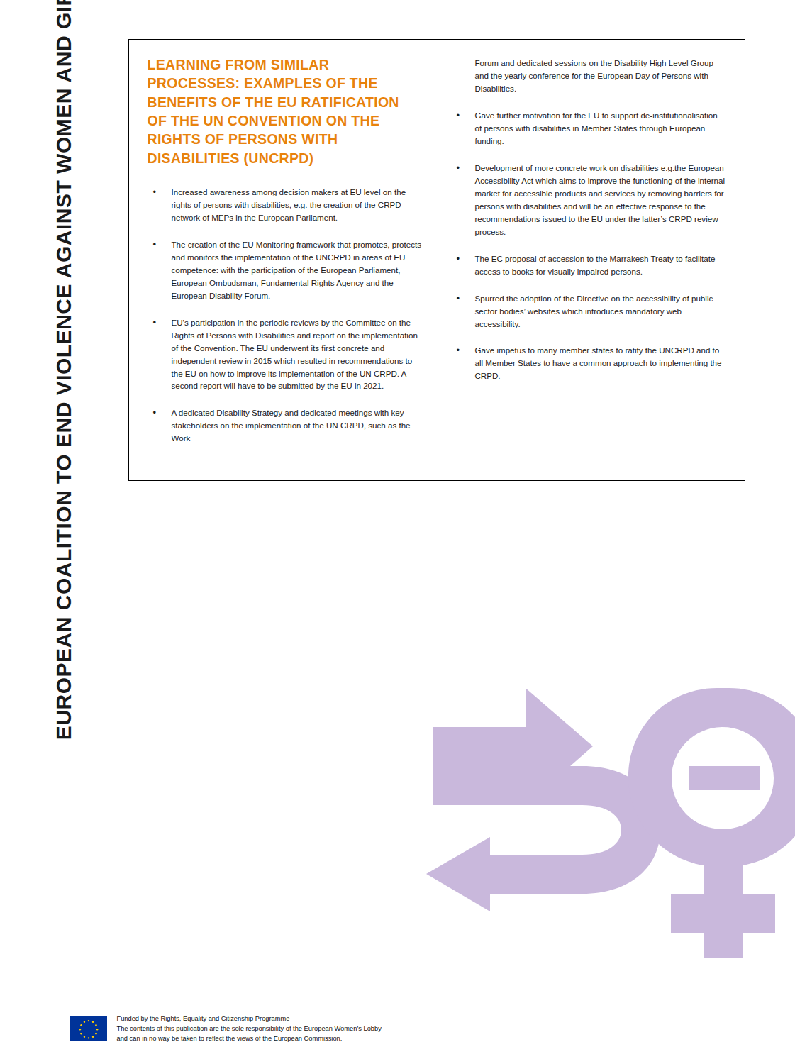European Coalition to End Violence Against Women and Girls
Learning from similar processes: examples of the benefits of the EU ratification of the UN Convention on the Rights of Persons with Disabilities (UNCRPD)
Increased awareness among decision makers at EU level on the rights of persons with disabilities, e.g. the creation of the CRPD network of MEPs in the European Parliament.
The creation of the EU Monitoring framework that promotes, protects and monitors the implementation of the UNCRPD in areas of EU competence: with the participation of the European Parliament, European Ombudsman, Fundamental Rights Agency and the European Disability Forum.
EU’s participation in the periodic reviews by the Committee on the Rights of Persons with Disabilities and report on the implementation of the Convention. The EU underwent its first concrete and independent review in 2015 which resulted in recommendations to the EU on how to improve its implementation of the UN CRPD. A second report will have to be submitted by the EU in 2021.
A dedicated Disability Strategy and dedicated meetings with key stakeholders on the implementation of the UN CRPD, such as the Work
Forum and dedicated sessions on the Disability High Level Group and the yearly conference for the European Day of Persons with Disabilities.
Gave further motivation for the EU to support de-institutionalisation of persons with disabilities in Member States through European funding.
Development of more concrete work on disabilities e.g.the European Accessibility Act which aims to improve the functioning of the internal market for accessible products and services by removing barriers for persons with disabilities and will be an effective response to the recommendations issued to the EU under the latter’s CRPD review process.
The EC proposal of accession to the Marrakesh Treaty to facilitate access to books for visually impaired persons.
Spurred the adoption of the Directive on the accessibility of public sector bodies’ websites which introduces mandatory web accessibility.
Gave impetus to many member states to ratify the UNCRPD and to all Member States to have a common approach to implementing the CRPD.
Funded by the Rights, Equality and Citizenship Programme
The contents of this publication are the sole responsibility of the European Women’s Lobby
and can in no way be taken to reflect the views of the European Commission.